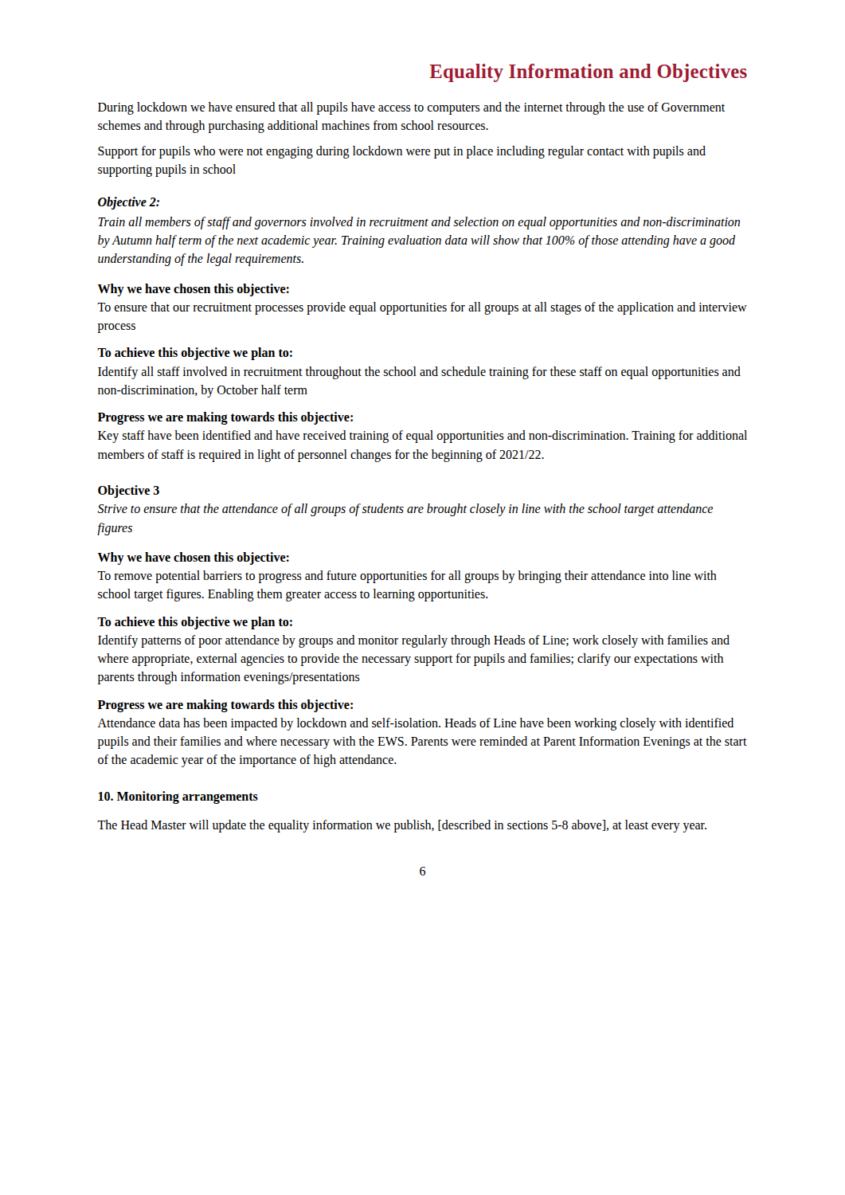Equality Information and Objectives
During lockdown we have ensured that all pupils have access to computers and the internet through the use of Government schemes and through purchasing additional machines from school resources.
Support for pupils who were not engaging during lockdown were put in place including regular contact with pupils and supporting pupils in school
Objective 2:
Train all members of staff and governors involved in recruitment and selection on equal opportunities and non-discrimination by Autumn half term of the next academic year. Training evaluation data will show that 100% of those attending have a good understanding of the legal requirements.
Why we have chosen this objective:
To ensure that our recruitment processes provide equal opportunities for all groups at all stages of the application and interview process
To achieve this objective we plan to:
Identify all staff involved in recruitment throughout the school and schedule training for these staff on equal opportunities and non-discrimination, by October half term
Progress we are making towards this objective:
Key staff have been identified and have received training of equal opportunities and non-discrimination. Training for additional members of staff is required in light of personnel changes for the beginning of 2021/22.
Objective 3
Strive to ensure that the attendance of all groups of students are brought closely in line with the school target attendance figures
Why we have chosen this objective:
To remove potential barriers to progress and future opportunities for all groups by bringing their attendance into line with school target figures. Enabling them greater access to learning opportunities.
To achieve this objective we plan to:
Identify patterns of poor attendance by groups and monitor regularly through Heads of Line; work closely with families and where appropriate, external agencies to provide the necessary support for pupils and families; clarify our expectations with parents through information evenings/presentations
Progress we are making towards this objective:
Attendance data has been impacted by lockdown and self-isolation. Heads of Line have been working closely with identified pupils and their families and where necessary with the EWS. Parents were reminded at Parent Information Evenings at the start of the academic year of the importance of high attendance.
10. Monitoring arrangements
The Head Master will update the equality information we publish, [described in sections 5-8 above], at least every year.
6